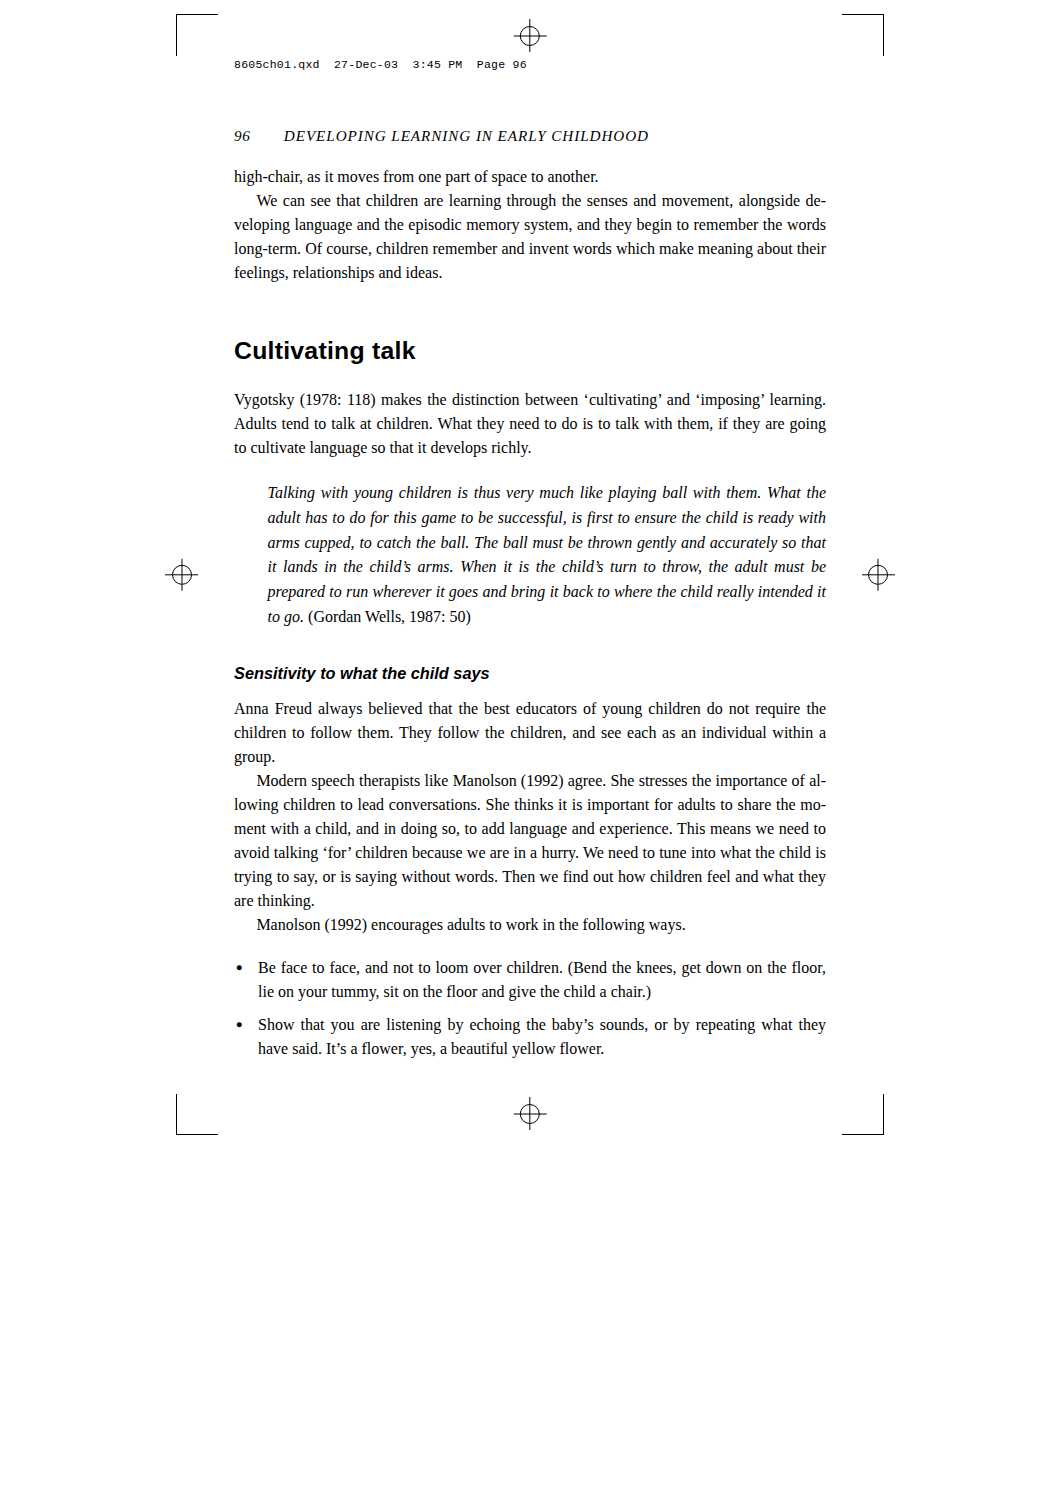8605ch01.qxd 27-Dec-03 3:45 PM Page 96
96 Developing Learning in Early Childhood
high-chair, as it moves from one part of space to another.
We can see that children are learning through the senses and movement, alongside developing language and the episodic memory system, and they begin to remember the words long-term. Of course, children remember and invent words which make meaning about their feelings, relationships and ideas.
Cultivating talk
Vygotsky (1978: 118) makes the distinction between ‘cultivating’ and ‘imposing’ learning. Adults tend to talk at children. What they need to do is to talk with them, if they are going to cultivate language so that it develops richly.
Talking with young children is thus very much like playing ball with them. What the adult has to do for this game to be successful, is first to ensure the child is ready with arms cupped, to catch the ball. The ball must be thrown gently and accurately so that it lands in the child’s arms. When it is the child’s turn to throw, the adult must be prepared to run wherever it goes and bring it back to where the child really intended it to go. (Gordan Wells, 1987: 50)
Sensitivity to what the child says
Anna Freud always believed that the best educators of young children do not require the children to follow them. They follow the children, and see each as an individual within a group.
Modern speech therapists like Manolson (1992) agree. She stresses the importance of allowing children to lead conversations. She thinks it is important for adults to share the moment with a child, and in doing so, to add language and experience. This means we need to avoid talking ‘for’ children because we are in a hurry. We need to tune into what the child is trying to say, or is saying without words. Then we find out how children feel and what they are thinking.
Manolson (1992) encourages adults to work in the following ways.
Be face to face, and not to loom over children. (Bend the knees, get down on the floor, lie on your tummy, sit on the floor and give the child a chair.)
Show that you are listening by echoing the baby’s sounds, or by repeating what they have said. It’s a flower, yes, a beautiful yellow flower.